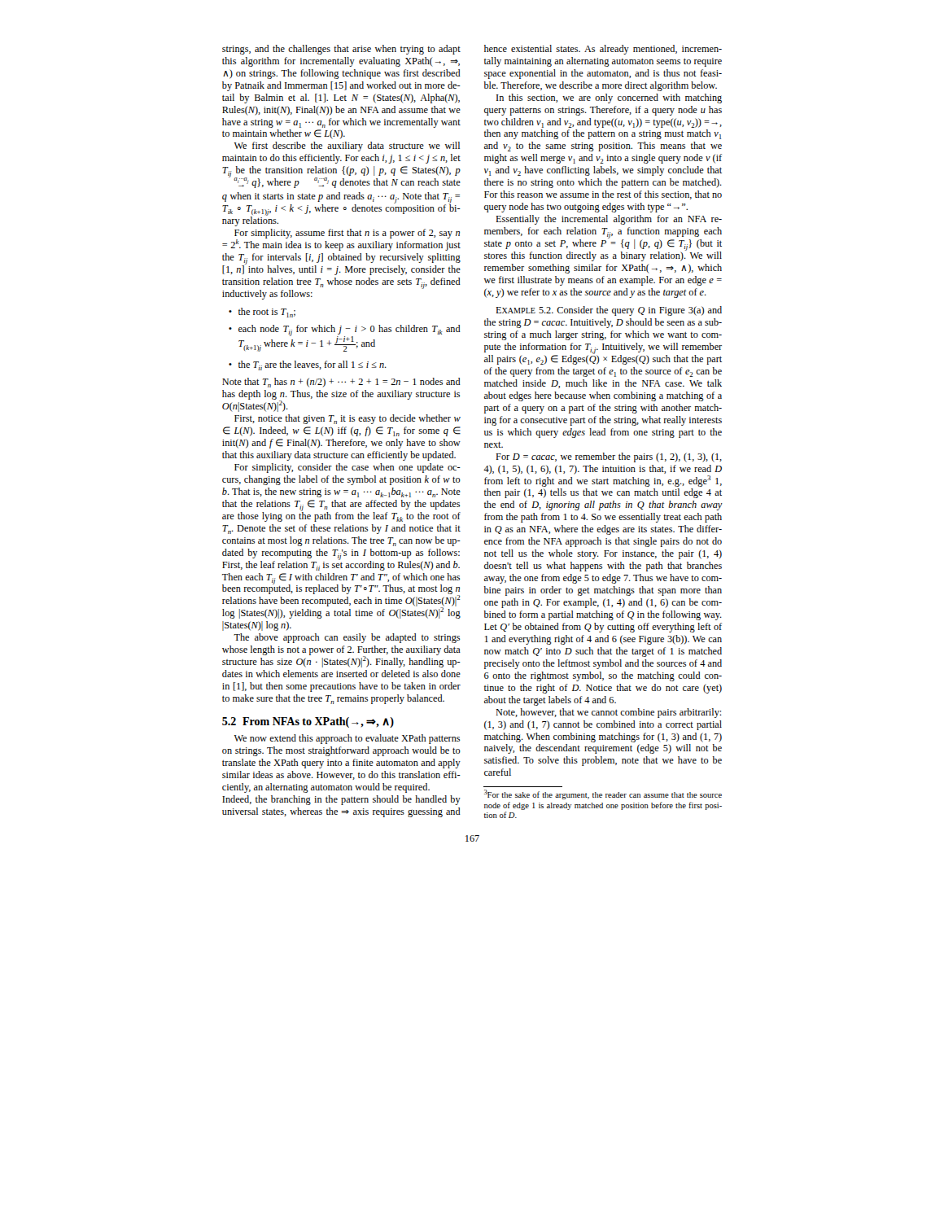strings, and the challenges that arise when trying to adapt this algorithm for incrementally evaluating XPath(→, ⇒, ∧) on strings. The following technique was first described by Patnaik and Immerman [15] and worked out in more detail by Balmin et al. [1]. Let N = (States(N), Alpha(N), Rules(N), init(N), Final(N)) be an NFA and assume that we have a string w = a1 ··· an for which we incrementally want to maintain whether w ∈ L(N).
We first describe the auxiliary data structure we will maintain to do this efficiently. For each i, j, 1 ≤ i < j ≤ n, let Tij be the transition relation {(p, q) | p, q ∈ States(N), p ai···aj→ q}, where p ai···aj→ q denotes that N can reach state q when it starts in state p and reads ai ··· aj. Note that Tij = Tik ∘ T(k+1)j, i < k < j, where ∘ denotes composition of binary relations.
For simplicity, assume first that n is a power of 2, say n = 2k. The main idea is to keep as auxiliary information just the Tij for intervals [i, j] obtained by recursively splitting [1, n] into halves, until i = j. More precisely, consider the transition relation tree Tn whose nodes are sets Tij, defined inductively as follows:
the root is T1n;
each node Tij for which j − i > 0 has children Tik and T(k+1)j where k = i − 1 + j−i+12; and
the Tii are the leaves, for all 1 ≤ i ≤ n.
Note that Tn has n + (n/2) + ··· + 2 + 1 = 2n − 1 nodes and has depth log n. Thus, the size of the auxiliary structure is O(n|States(N)|2).
First, notice that given Tn it is easy to decide whether w ∈ L(N). Indeed, w ∈ L(N) iff (q, f) ∈ T1n for some q ∈ init(N) and f ∈ Final(N). Therefore, we only have to show that this auxiliary data structure can efficiently be updated.
For simplicity, consider the case when one update occurs, changing the label of the symbol at position k of w to b. That is, the new string is w = a1 ··· ak−1bak+1 ··· an. Note that the relations Tij ∈ Tn that are affected by the updates are those lying on the path from the leaf Tkk to the root of Tn. Denote the set of these relations by I and notice that it contains at most log n relations. The tree Tn can now be updated by recomputing the Tij's in I bottom-up as follows: First, the leaf relation Tii is set according to Rules(N) and b. Then each Tij ∈ I with children T′ and T″, of which one has been recomputed, is replaced by T′∘T″. Thus, at most log n relations have been recomputed, each in time O(|States(N)|2 log |States(N)|), yielding a total time of O(|States(N)|2 log |States(N)| log n).
The above approach can easily be adapted to strings whose length is not a power of 2. Further, the auxiliary data structure has size O(n · |States(N)|2). Finally, handling updates in which elements are inserted or deleted is also done in [1], but then some precautions have to be taken in order to make sure that the tree Tn remains properly balanced.
5.2 From NFAs to XPath(→, ⇒, ∧)
We now extend this approach to evaluate XPath patterns on strings. The most straightforward approach would be to translate the XPath query into a finite automaton and apply similar ideas as above. However, to do this translation efficiently, an alternating automaton would be required.
Indeed, the branching in the pattern should be handled by universal states, whereas the ⇒ axis requires guessing and hence existential states. As already mentioned, incrementally maintaining an alternating automaton seems to require space exponential in the automaton, and is thus not feasible. Therefore, we describe a more direct algorithm below.
In this section, we are only concerned with matching query patterns on strings. Therefore, if a query node u has two children v1 and v2, and type((u, v1)) = type((u, v2)) =→, then any matching of the pattern on a string must match v1 and v2 to the same string position. This means that we might as well merge v1 and v2 into a single query node v (if v1 and v2 have conflicting labels, we simply conclude that there is no string onto which the pattern can be matched). For this reason we assume in the rest of this section, that no query node has two outgoing edges with type “→”.
Essentially the incremental algorithm for an NFA remembers, for each relation Tij, a function mapping each state p onto a set P, where P = {q | (p, q) ∈ Tij} (but it stores this function directly as a binary relation). We will remember something similar for XPath(→, ⇒, ∧), which we first illustrate by means of an example. For an edge e = (x, y) we refer to x as the source and y as the target of e.
EXAMPLE 5.2. Consider the query Q in Figure 3(a) and the string D = cacac. Intuitively, D should be seen as a substring of a much larger string, for which we want to compute the information for Ti,j. Intuitively, we will remember all pairs (e1, e2) ∈ Edges(Q) × Edges(Q) such that the part of the query from the target of e1 to the source of e2 can be matched inside D, much like in the NFA case. We talk about edges here because when combining a matching of a part of a query on a part of the string with another matching for a consecutive part of the string, what really interests us is which query edges lead from one string part to the next.
For D = cacac, we remember the pairs (1, 2), (1, 3), (1, 4), (1, 5), (1, 6), (1, 7). The intuition is that, if we read D from left to right and we start matching in, e.g., edge3 1, then pair (1, 4) tells us that we can match until edge 4 at the end of D, ignoring all paths in Q that branch away from the path from 1 to 4. So we essentially treat each path in Q as an NFA, where the edges are its states. The difference from the NFA approach is that single pairs do not do not tell us the whole story. For instance, the pair (1, 4) doesn't tell us what happens with the path that branches away, the one from edge 5 to edge 7. Thus we have to combine pairs in order to get matchings that span more than one path in Q. For example, (1, 4) and (1, 6) can be combined to form a partial matching of Q in the following way. Let Q′ be obtained from Q by cutting off everything left of 1 and everything right of 4 and 6 (see Figure 3(b)). We can now match Q′ into D such that the target of 1 is matched precisely onto the leftmost symbol and the sources of 4 and 6 onto the rightmost symbol, so the matching could continue to the right of D. Notice that we do not care (yet) about the target labels of 4 and 6.
Note, however, that we cannot combine pairs arbitrarily: (1, 3) and (1, 7) cannot be combined into a correct partial matching. When combining matchings for (1, 3) and (1, 7) naively, the descendant requirement (edge 5) will not be satisfied. To solve this problem, note that we have to be careful
3For the sake of the argument, the reader can assume that the source node of edge 1 is already matched one position before the first position of D.
167